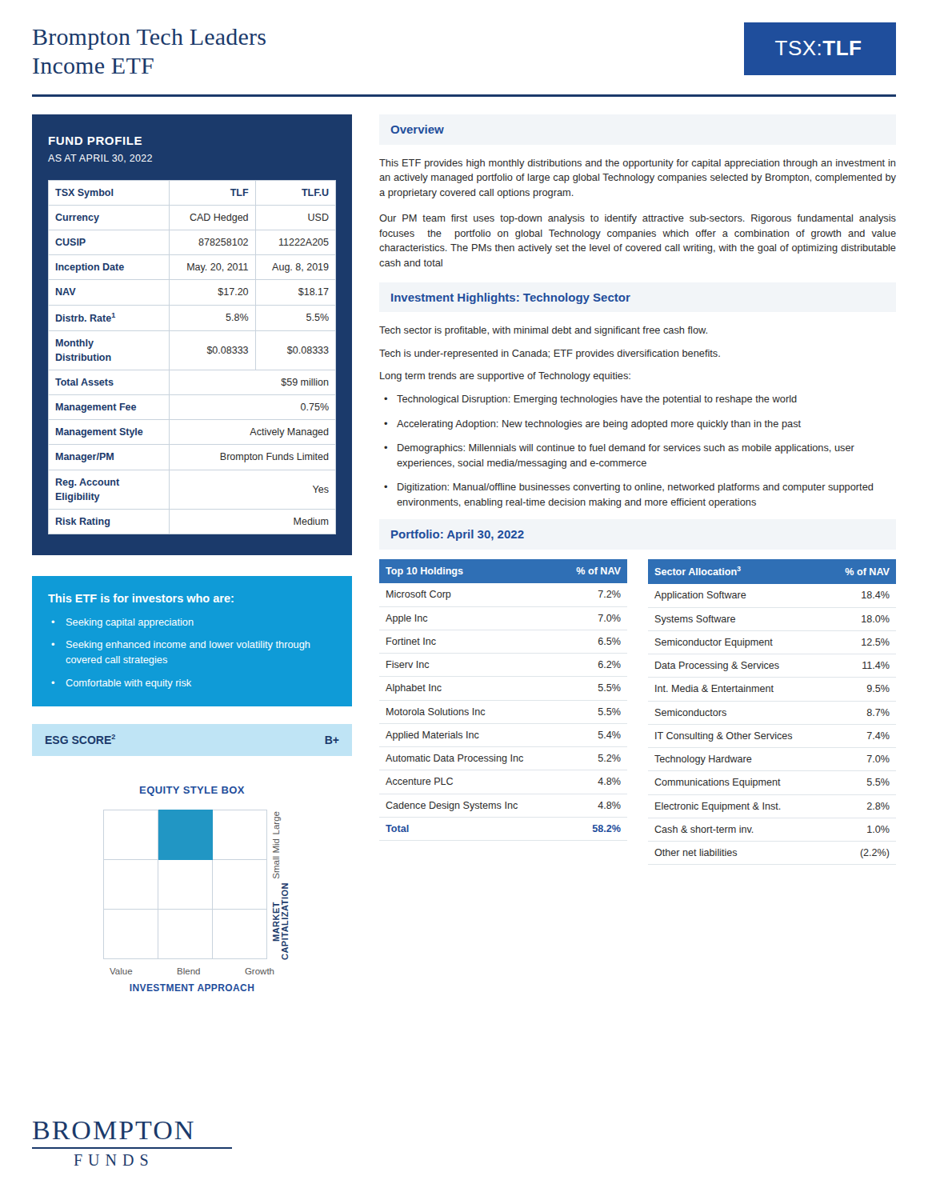Brompton Tech Leaders
Income ETF
TSX: TLF
FUND PROFILE
AS AT APRIL 30, 2022
| TSX Symbol | TLF | TLF.U |
| Currency | CAD Hedged | USD |
| CUSIP | 878258102 | 11222A205 |
| Inception Date | May. 20, 2011 | Aug. 8, 2019 |
| NAV | $17.20 | $18.17 |
| Distrb. Rate 1 | 5.8% | 5.5% |
| Monthly Distribution | $0.08333 | $0.08333 |
| Total Assets | $59 million |
| Management Fee | 0.75% |
| Management Style | Actively Managed |
| Manager/PM | Brompton Funds Limited |
| Reg. Account Eligibility | Yes |
| Risk Rating | Medium |
This ETF is for investors who are:
Seeking capital appreciation
Seeking enhanced income and lower volatility through covered call strategies
Comfortable with equity risk
ESG SCORE2 B+
EQUITY STYLE BOX
Large Mid Small MARKET CAPITALIZATION
Value Blend Growth
INVESTMENT APPROACH
Overview
This ETF provides high monthly distributions and the opportunity for capital appreciation through an investment in an actively managed portfolio of large cap global Technology companies selected by Brompton, complemented by a proprietary covered call options program.
Our PM team first uses top-down analysis to identify attractive sub-sectors. Rigorous fundamental analysis focuses the portfolio on global Technology companies which offer a combination of growth and value characteristics. The PMs then actively set the level of covered call writing, with the goal of optimizing distributable cash and total
Investment Highlights: Technology Sector
Tech sector is profitable, with minimal debt and significant free cash flow.
Tech is under-represented in Canada; ETF provides diversification benefits.
Long term trends are supportive of Technology equities:
Technological Disruption: Emerging technologies have the potential to reshape the world
Accelerating Adoption: New technologies are being adopted more quickly than in the past
Demographics: Millennials will continue to fuel demand for services such as mobile applications, user experiences, social media/messaging and e-commerce
Digitization: Manual/offline businesses converting to online, networked platforms and computer supported environments, enabling real-time decision making and more efficient operations
Portfolio: April 30, 2022
| Top 10 Holdings | % of NAV |
| --- | --- |
| Microsoft Corp | 7.2% |
| Apple Inc | 7.0% |
| Fortinet Inc | 6.5% |
| Fiserv Inc | 6.2% |
| Alphabet Inc | 5.5% |
| Motorola Solutions Inc | 5.5% |
| Applied Materials Inc | 5.4% |
| Automatic Data Processing Inc | 5.2% |
| Accenture PLC | 4.8% |
| Cadence Design Systems Inc | 4.8% |
| Total | 58.2% |
| Sector Allocation 3 | % of NAV |
| --- | --- |
| Application Software | 18.4% |
| Systems Software | 18.0% |
| Semiconductor Equipment | 12.5% |
| Data Processing & Services | 11.4% |
| Int. Media & Entertainment | 9.5% |
| Semiconductors | 8.7% |
| IT Consulting & Other Services | 7.4% |
| Technology Hardware | 7.0% |
| Communications Equipment | 5.5% |
| Electronic Equipment & Inst. | 2.8% |
| Cash & short-term inv. | 1.0% |
| Other net liabilities | (2.2%) |
BROMPTON
FUNDS